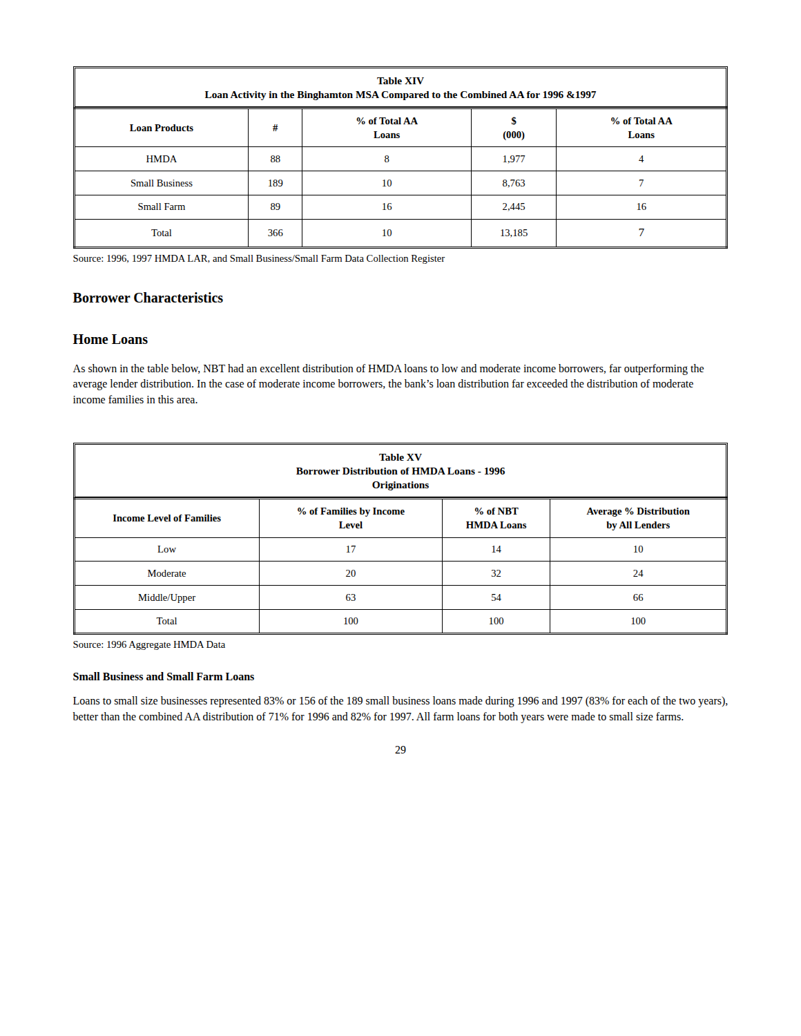Table XIV Loan Activity in the Binghamton MSA Compared to the Combined AA for 1996 &1997
| Loan Products | # | % of Total AA Loans | $ (000) | % of Total AA Loans |
| --- | --- | --- | --- | --- |
| HMDA | 88 | 8 | 1,977 | 4 |
| Small Business | 189 | 10 | 8,763 | 7 |
| Small Farm | 89 | 16 | 2,445 | 16 |
| Total | 366 | 10 | 13,185 | 7 |
Source: 1996, 1997 HMDA LAR, and Small Business/Small Farm Data Collection Register
Borrower Characteristics
Home Loans
As shown in the table below, NBT had an excellent distribution of HMDA loans to low and moderate income borrowers, far outperforming the average lender distribution. In the case of moderate income borrowers, the bank’s loan distribution far exceeded the distribution of moderate income families in this area.
Table XV Borrower Distribution of HMDA Loans - 1996 Originations
| Income Level of Families | % of Families by Income Level | % of NBT HMDA Loans | Average % Distribution by All Lenders |
| --- | --- | --- | --- |
| Low | 17 | 14 | 10 |
| Moderate | 20 | 32 | 24 |
| Middle/Upper | 63 | 54 | 66 |
| Total | 100 | 100 | 100 |
Source: 1996 Aggregate HMDA Data
Small Business and Small Farm Loans
Loans to small size businesses represented 83% or 156 of the 189 small business loans made during 1996 and 1997 (83% for each of the two years), better than the combined AA distribution of 71% for 1996 and 82% for 1997. All farm loans for both years were made to small size farms.
29